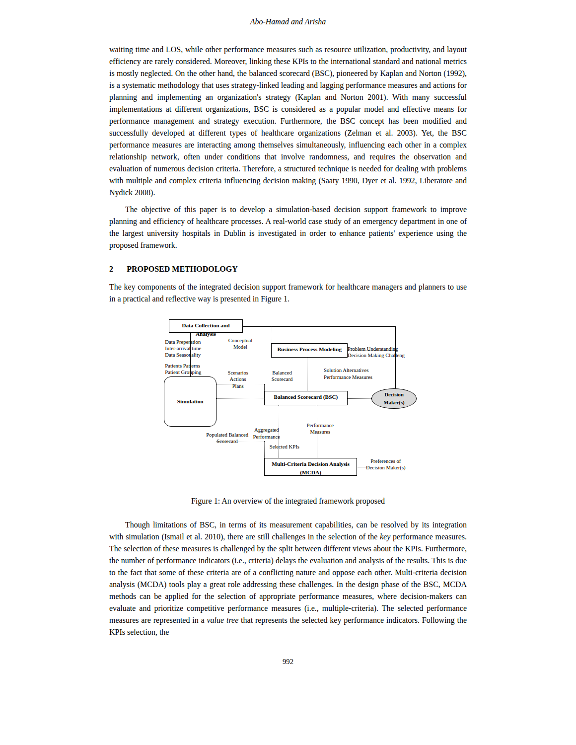Abo-Hamad and Arisha
waiting time and LOS, while other performance measures such as resource utilization, productivity, and layout efficiency are rarely considered. Moreover, linking these KPIs to the international standard and national metrics is mostly neglected. On the other hand, the balanced scorecard (BSC), pioneered by Kaplan and Norton (1992), is a systematic methodology that uses strategy-linked leading and lagging performance measures and actions for planning and implementing an organization's strategy (Kaplan and Norton 2001). With many successful implementations at different organizations, BSC is considered as a popular model and effective means for performance management and strategy execution. Furthermore, the BSC concept has been modified and successfully developed at different types of healthcare organizations (Zelman et al. 2003). Yet, the BSC performance measures are interacting among themselves simultaneously, influencing each other in a complex relationship network, often under conditions that involve randomness, and requires the observation and evaluation of numerous decision criteria. Therefore, a structured technique is needed for dealing with problems with multiple and complex criteria influencing decision making (Saaty 1990, Dyer et al. 1992, Liberatore and Nydick 2008).
The objective of this paper is to develop a simulation-based decision support framework to improve planning and efficiency of healthcare processes. A real-world case study of an emergency department in one of the largest university hospitals in Dublin is investigated in order to enhance patients' experience using the proposed framework.
2 PROPOSED METHODOLOGY
The key components of the integrated decision support framework for healthcare managers and planners to use in a practical and reflective way is presented in Figure 1.
Data Collection and Analysis
Business Process Modeling
Simulation
Balanced Scorecard (BSC)
Decision Maker(s)
Multi-Criteria Decision Analysis (MCDA)
Data Preperation
Inter-arrival time
Data Seasonality
Patients Patterns
Patient Grouping
Conceptual
Model
Scenarios
Actions
Plans
Balanced
Scorecard
Solution Alternatives
Performance Measures
Problem Understanding
Decision Making Challeng
Populated Balanced
Scorecard
Aggregated
Performance
Performance
Measures
Selected KPIs
Preferences of
Decision Maker(s)
Figure 1: An overview of the integrated framework proposed
Though limitations of BSC, in terms of its measurement capabilities, can be resolved by its integration with simulation (Ismail et al. 2010), there are still challenges in the selection of the key performance measures. The selection of these measures is challenged by the split between different views about the KPIs. Furthermore, the number of performance indicators (i.e., criteria) delays the evaluation and analysis of the results. This is due to the fact that some of these criteria are of a conflicting nature and oppose each other. Multi-criteria decision analysis (MCDA) tools play a great role addressing these challenges. In the design phase of the BSC, MCDA methods can be applied for the selection of appropriate performance measures, where decision-makers can evaluate and prioritize competitive performance measures (i.e., multiple-criteria). The selected performance measures are represented in a value tree that represents the selected key performance indicators. Following the KPIs selection, the
992